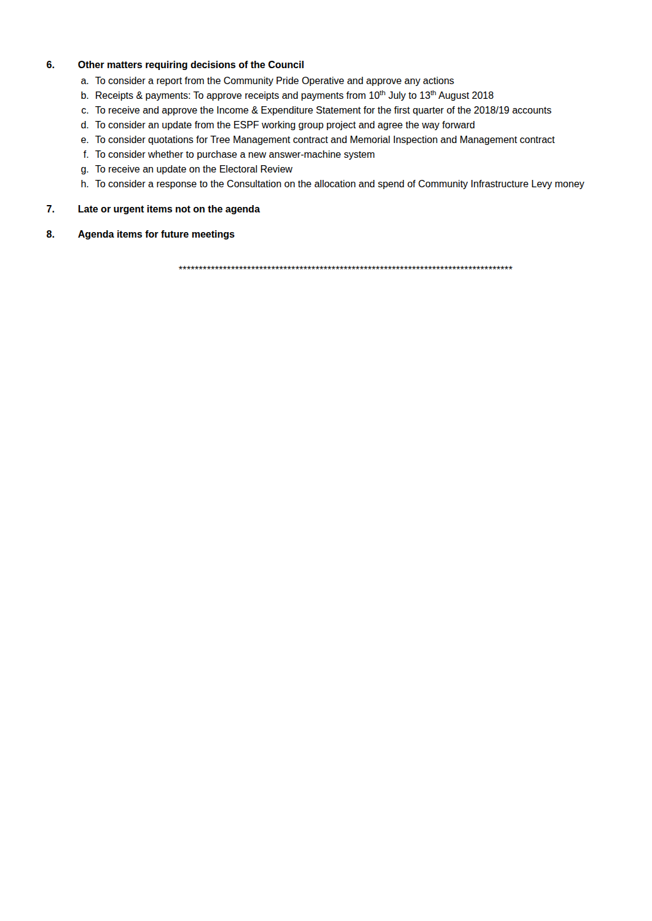6. Other matters requiring decisions of the Council
To consider a report from the Community Pride Operative and approve any actions
Receipts & payments: To approve receipts and payments from 10th July to 13th August 2018
To receive and approve the Income & Expenditure Statement for the first quarter of the 2018/19 accounts
To consider an update from the ESPF working group project and agree the way forward
To consider quotations for Tree Management contract and Memorial Inspection and Management contract
To consider whether to purchase a new answer-machine system
To receive an update on the Electoral Review
To consider a response to the Consultation on the allocation and spend of Community Infrastructure Levy money
7. Late or urgent items not on the agenda
8. Agenda items for future meetings
***********************************************************************************